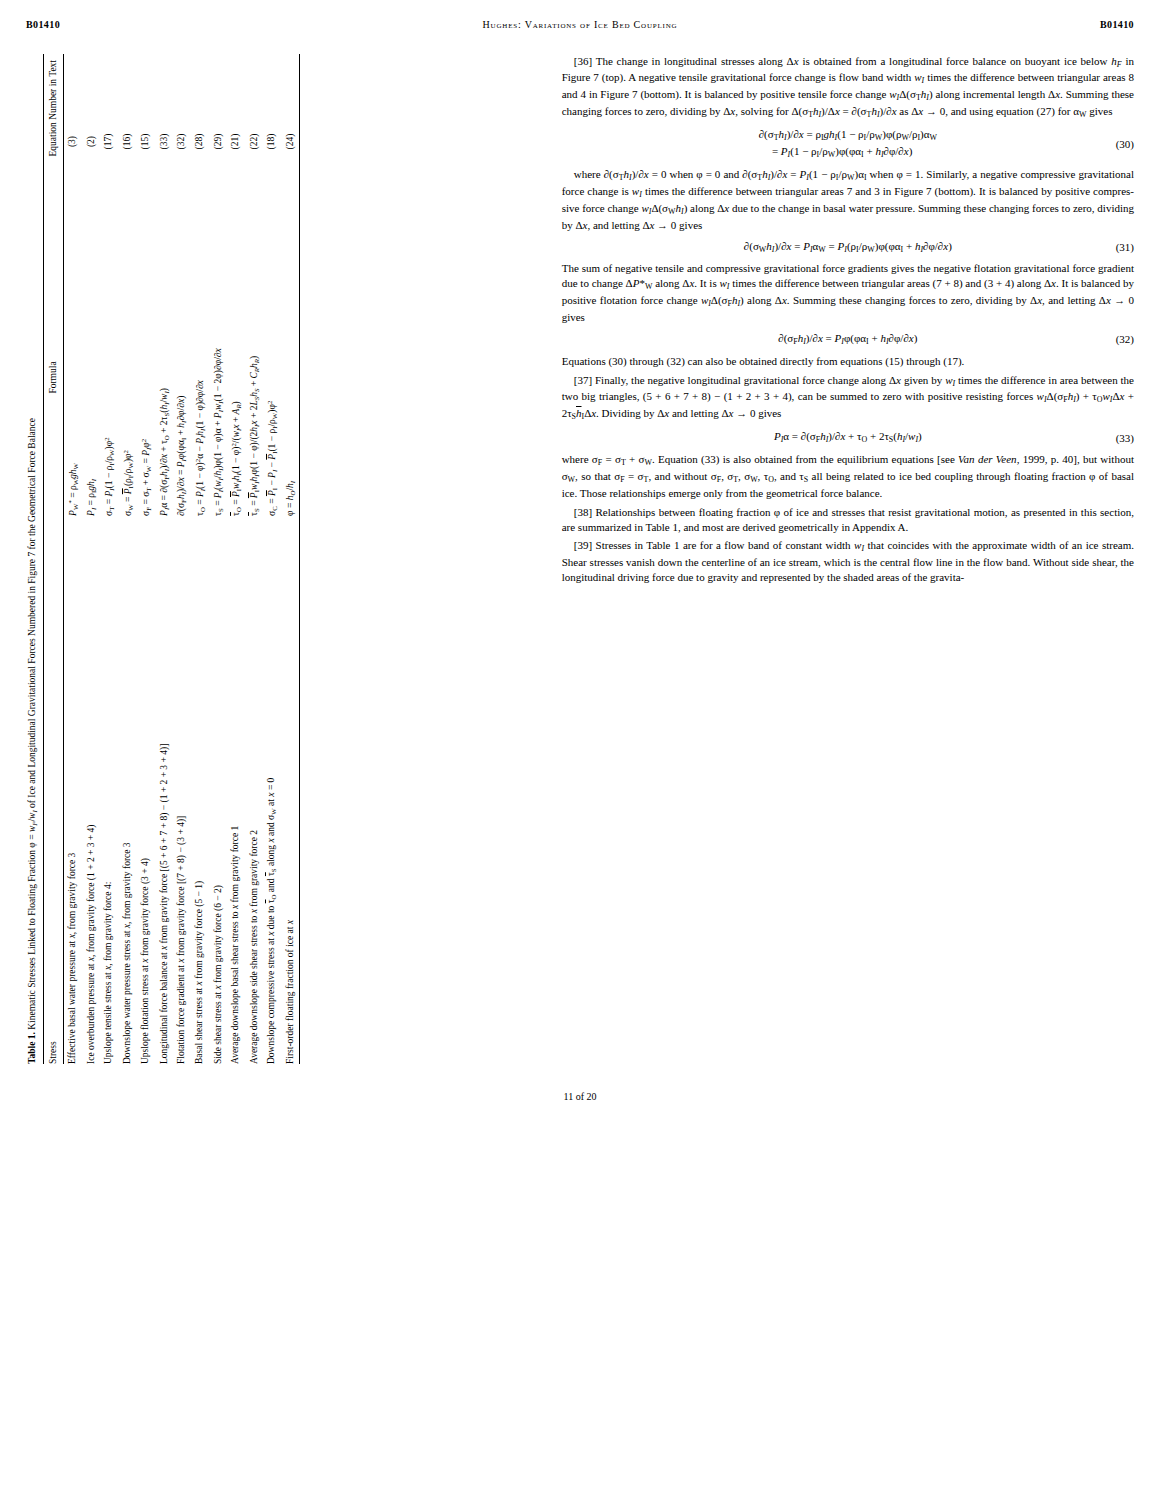B01410 Hughes: Variations of Ice Bed Coupling B01410
Table 1. Kinematic Stresses Linked to Floating Fraction φ = w F / w I of Ice and Longitudinal Gravitational Forces Numbered in Figure 7 for the Geometrical Force Balance
| Stress | Formula | Equation Number in Text |
| --- | --- | --- |
| Effective basal water pressure at x , from gravity force 3 | P W * = ρ W gh W | (3) |
| Ice overburden pressure at x , from gravity force (1 + 2 + 3 + 4) | P I = ρ I gh I | (2) |
| Upslope tensile stress at x , from gravity force 4: | σ T = P I (1 − ρ I /ρ W )φ 2 | (17) |
| Downslope water pressure stress at x , from gravity force 3 | σ W = P I (ρ I /ρ W )φ 2 | (16) |
| Upslope flotation stress at x from gravity force (3 + 4) | σ F = σ T + σ W = P I φ 2 | (15) |
| Longitudinal force balance at x from gravity force [(5 + 6 + 7 + 8) − (1 + 2 + 3 + 4)] | P I α = ∂(σ F h I )/∂ x + τ O + 2τ S ( h I / w I ) | (33) |
| Flotation force gradient at x from gravity force [(7 + 8) − (3 + 4)] | ∂(σ F h I )/∂ x = P I φ(φα I + h I ∂φ/∂ x ) | (32) |
| Basal shear stress at x from gravity force (5 − 1) | τ O = P I (1 − φ) 2 α − P I h I (1 − φ)∂φ/∂ x | (28) |
| Side shear stress at x from gravity force (6 − 2) | τ S = P I ( w I / h I )φ(1 − φ)α + P I w I (1 − 2φ)∂φ/∂ x | (29) |
| Average downslope basal shear stress to x from gravity force 1 | τ O = P I w I h I (1 − φ) 2 /( w I x + A R ) | (21) |
| Average downslope side shear stress to x from gravity force 2 | τ S = P I w I h I φ(1 − φ)/(2 h I x + 2 L S h S + C R h R ) | (22) |
| Downslope compressive stress at x due to τ O and τ S along x and σ W at x = 0 | σ C = P I − P I − P I (1 − ρ I /ρ W )φ 2 | (18) |
| First-order floating fraction of ice at x | φ = h O / h I | (24) |
[36] The change in longitudinal stresses along Δx is obtained from a longitudinal force balance on buoyant ice below hF in Figure 7 (top). A negative tensile gravitational force change is flow band width wI times the difference between triangular areas 8 and 4 in Figure 7 (bottom). It is balanced by positive tensile force change wIΔ(σThI) along incremental length Δx. Summing these changing forces to zero, dividing by Δx, solving for Δ(σThI)/Δx = ∂(σThI)/∂x as Δx → 0, and using equation (27) for αW gives
∂(σThI)/∂x = ρIghI(1 − ρI/ρW)φ(ρW/ρI)αW = PI(1 − ρI/ρW)φ(φαI + hI∂φ/∂x) (30)
where ∂(σThI)/∂x = 0 when φ = 0 and ∂(σThI)/∂x = PI(1 − ρI/ρW)αI when φ = 1. Similarly, a negative compressive gravitational force change is wI times the difference between triangular areas 7 and 3 in Figure 7 (bottom). It is balanced by positive compressive force change wIΔ(σWhI) along Δx due to the change in basal water pressure. Summing these changing forces to zero, dividing by Δx, and letting Δx → 0 gives
∂(σWhI)/∂x = PIαW = PI(ρI/ρW)φ(φαI + hI∂φ/∂x) (31)
The sum of negative tensile and compressive gravitational force gradients gives the negative flotation gravitational force gradient due to change ΔP*W along Δx. It is wI times the difference between triangular areas (7 + 8) and (3 + 4) along Δx. It is balanced by positive flotation force change wIΔ(σFhI) along Δx. Summing these changing forces to zero, dividing by Δx, and letting Δx → 0 gives
∂(σFhI)/∂x = PIφ(φαI + hI∂φ/∂x) (32)
Equations (30) through (32) can also be obtained directly from equations (15) through (17).
[37] Finally, the negative longitudinal gravitational force change along Δx given by wI times the difference in area between the two big triangles, (5 + 6 + 7 + 8) − (1 + 2 + 3 + 4), can be summed to zero with positive resisting forces wIΔ(σFhI) + τOwIΔx + 2τShIΔx. Dividing by Δx and letting Δx → 0 gives
PIα = ∂(σFhI)/∂x + τO + 2τS(hI/wI) (33)
where σF = σT + σW. Equation (33) is also obtained from the equilibrium equations [see Van der Veen, 1999, p. 40], but without σW, so that σF = σT, and without σF, σT, σW, τO, and τS all being related to ice bed coupling through floating fraction φ of basal ice. Those relationships emerge only from the geometrical force balance.
[38] Relationships between floating fraction φ of ice and stresses that resist gravitational motion, as presented in this section, are summarized in Table 1, and most are derived geometrically in Appendix A.
[39] Stresses in Table 1 are for a flow band of constant width wI that coincides with the approximate width of an ice stream. Shear stresses vanish down the centerline of an ice stream, which is the central flow line in the flow band. Without side shear, the longitudinal driving force due to gravity and represented by the shaded areas of the gravita-
11 of 20